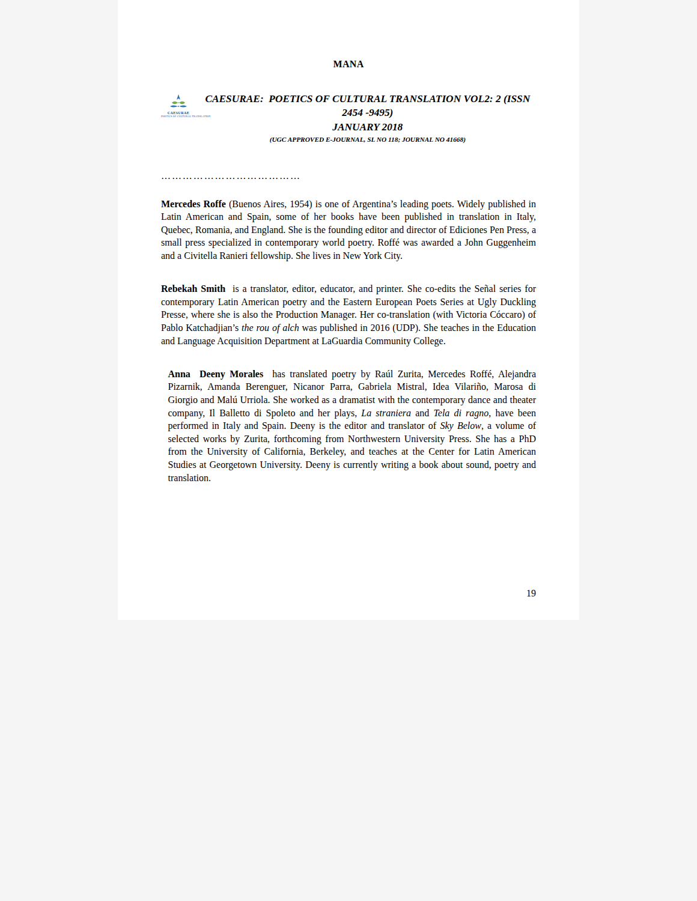MANA
CAESURAE
POETICS OF CULTURAL TRANSLATION
CAESURAE: POETICS OF CULTURAL TRANSLATION VOL2: 2 (ISSN 2454 -9495)
JANUARY 2018
(UGC APPROVED E-JOURNAL, SL NO 118; JOURNAL NO 41668)
…………………………………
Mercedes Roffe (Buenos Aires, 1954) is one of Argentina’s leading poets. Widely published in Latin American and Spain, some of her books have been published in translation in Italy, Quebec, Romania, and England. She is the founding editor and director of Ediciones Pen Press, a small press specialized in contemporary world poetry. Roffé was awarded a John Guggenheim and a Civitella Ranieri fellowship. She lives in New York City.
Rebekah Smith is a translator, editor, educator, and printer. She co-edits the Señal series for contemporary Latin American poetry and the Eastern European Poets Series at Ugly Duckling Presse, where she is also the Production Manager. Her co-translation (with Victoria Cóccaro) of Pablo Katchadjian’s the rou of alch was published in 2016 (UDP). She teaches in the Education and Language Acquisition Department at LaGuardia Community College.
Anna Deeny Morales has translated poetry by Raúl Zurita, Mercedes Roffé, Alejandra Pizarnik, Amanda Berenguer, Nicanor Parra, Gabriela Mistral, Idea Vilariño, Marosa di Giorgio and Malú Urriola. She worked as a dramatist with the contemporary dance and theater company, Il Balletto di Spoleto and her plays, La straniera and Tela di ragno, have been performed in Italy and Spain. Deeny is the editor and translator of Sky Below, a volume of selected works by Zurita, forthcoming from Northwestern University Press. She has a PhD from the University of California, Berkeley, and teaches at the Center for Latin American Studies at Georgetown University. Deeny is currently writing a book about sound, poetry and translation.
19